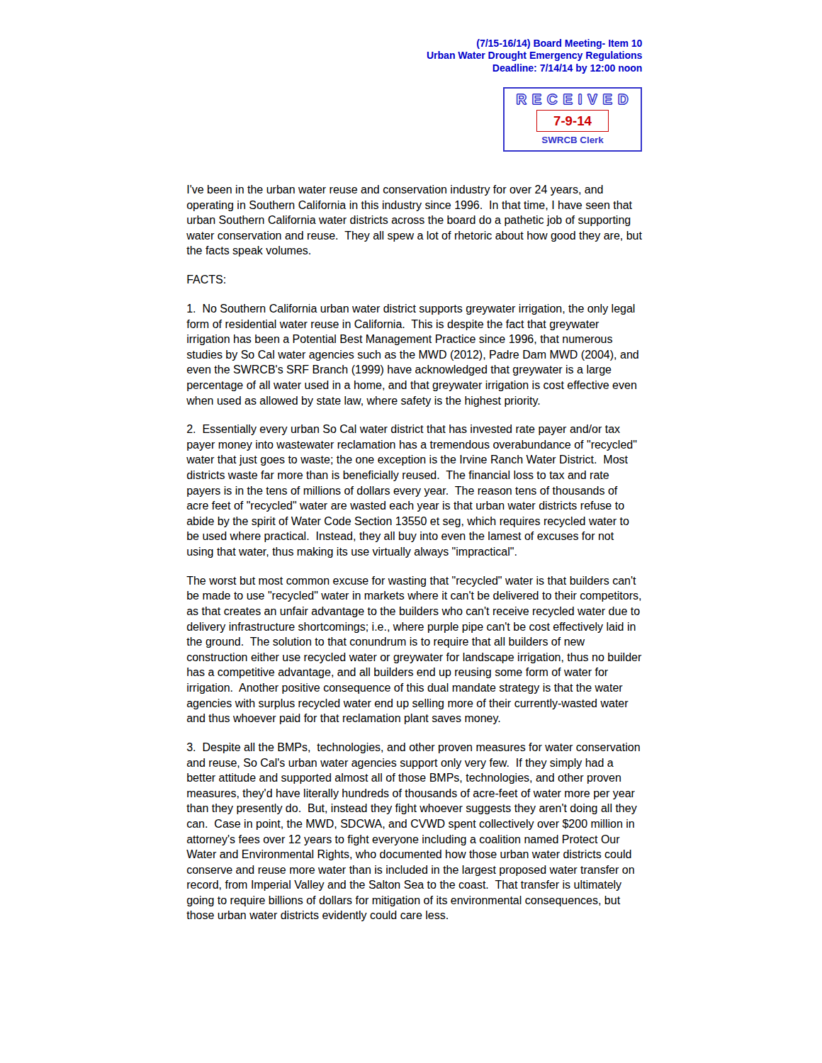(7/15-16/14) Board Meeting- Item 10
Urban Water Drought Emergency Regulations
Deadline: 7/14/14 by 12:00 noon
R E C E I V E D
7-9-14
SWRCB Clerk
I've been in the urban water reuse and conservation industry for over 24 years, and operating in Southern California in this industry since 1996. In that time, I have seen that urban Southern California water districts across the board do a pathetic job of supporting water conservation and reuse. They all spew a lot of rhetoric about how good they are, but the facts speak volumes.
FACTS:
1. No Southern California urban water district supports greywater irrigation, the only legal form of residential water reuse in California. This is despite the fact that greywater irrigation has been a Potential Best Management Practice since 1996, that numerous studies by So Cal water agencies such as the MWD (2012), Padre Dam MWD (2004), and even the SWRCB's SRF Branch (1999) have acknowledged that greywater is a large percentage of all water used in a home, and that greywater irrigation is cost effective even when used as allowed by state law, where safety is the highest priority.
2. Essentially every urban So Cal water district that has invested rate payer and/or tax payer money into wastewater reclamation has a tremendous overabundance of "recycled" water that just goes to waste; the one exception is the Irvine Ranch Water District. Most districts waste far more than is beneficially reused. The financial loss to tax and rate payers is in the tens of millions of dollars every year. The reason tens of thousands of acre feet of "recycled" water are wasted each year is that urban water districts refuse to abide by the spirit of Water Code Section 13550 et seg, which requires recycled water to be used where practical. Instead, they all buy into even the lamest of excuses for not using that water, thus making its use virtually always "impractical".
The worst but most common excuse for wasting that "recycled" water is that builders can't be made to use "recycled" water in markets where it can't be delivered to their competitors, as that creates an unfair advantage to the builders who can't receive recycled water due to delivery infrastructure shortcomings; i.e., where purple pipe can't be cost effectively laid in the ground. The solution to that conundrum is to require that all builders of new construction either use recycled water or greywater for landscape irrigation, thus no builder has a competitive advantage, and all builders end up reusing some form of water for irrigation. Another positive consequence of this dual mandate strategy is that the water agencies with surplus recycled water end up selling more of their currently-wasted water and thus whoever paid for that reclamation plant saves money.
3. Despite all the BMPs, technologies, and other proven measures for water conservation and reuse, So Cal's urban water agencies support only very few. If they simply had a better attitude and supported almost all of those BMPs, technologies, and other proven measures, they'd have literally hundreds of thousands of acre-feet of water more per year than they presently do. But, instead they fight whoever suggests they aren't doing all they can. Case in point, the MWD, SDCWA, and CVWD spent collectively over $200 million in attorney's fees over 12 years to fight everyone including a coalition named Protect Our Water and Environmental Rights, who documented how those urban water districts could conserve and reuse more water than is included in the largest proposed water transfer on record, from Imperial Valley and the Salton Sea to the coast. That transfer is ultimately going to require billions of dollars for mitigation of its environmental consequences, but those urban water districts evidently could care less.